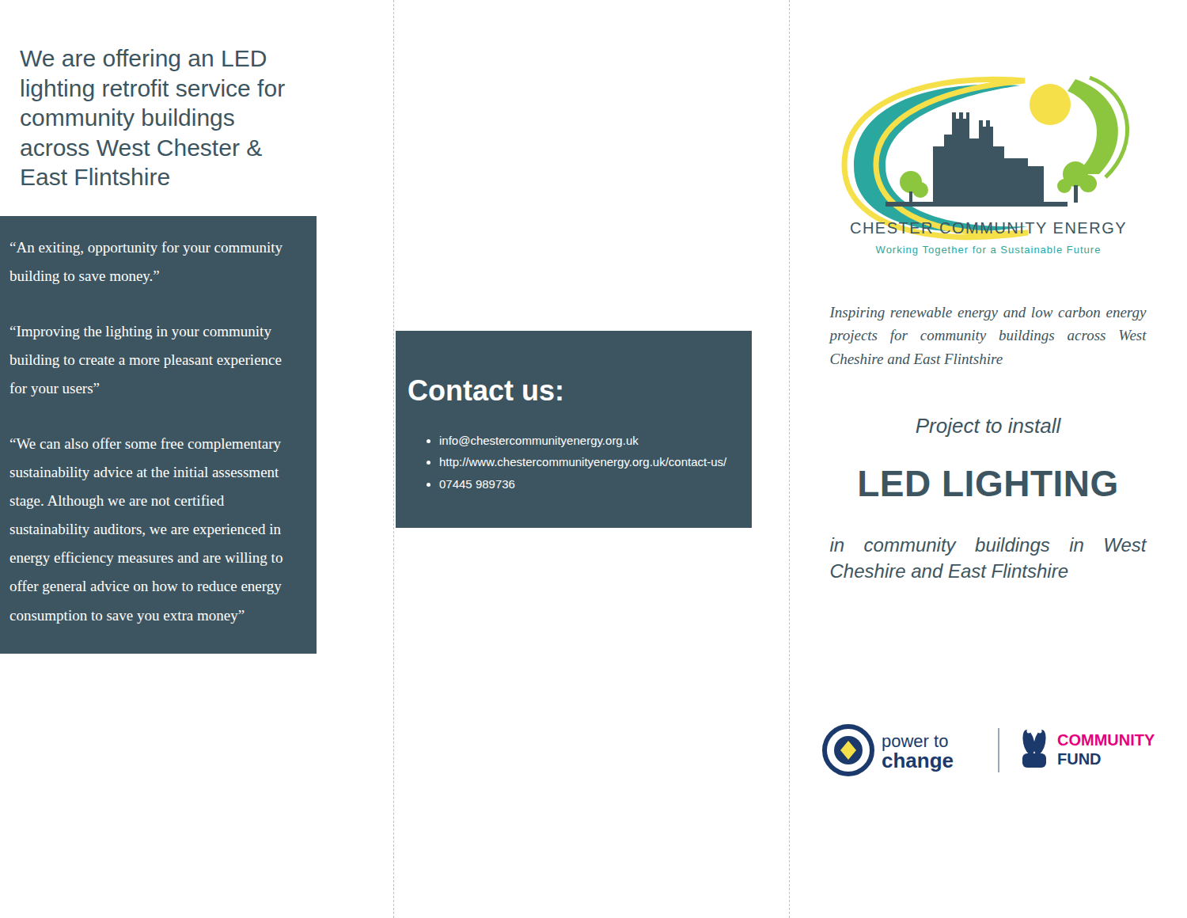We are offering an LED lighting retrofit service for community buildings across West Chester & East Flintshire
“An exiting, opportunity for your community building to save money.”
“Improving the lighting in your community building to create a more pleasant experience for your users”
“We can also offer some free complementary sustainability advice at the initial assessment stage. Although we are not certified sustainability auditors, we are experienced in energy efficiency measures and are willing to offer general advice on how to reduce energy consumption to save you extra money”
Contact us:
info@chestercommunityenergy.org.uk
http://www.chestercommunityenergy.org.uk/contact-us/
07445 989736
CHESTER COMMUNITY ENERGY Working Together for a Sustainable Future
Inspiring renewable energy and low carbon energy projects for community buildings across West Cheshire and East Flintshire
Project to install
LED LIGHTING
in community buildings in West Cheshire and East Flintshire
power to change COMMUNITY FUND